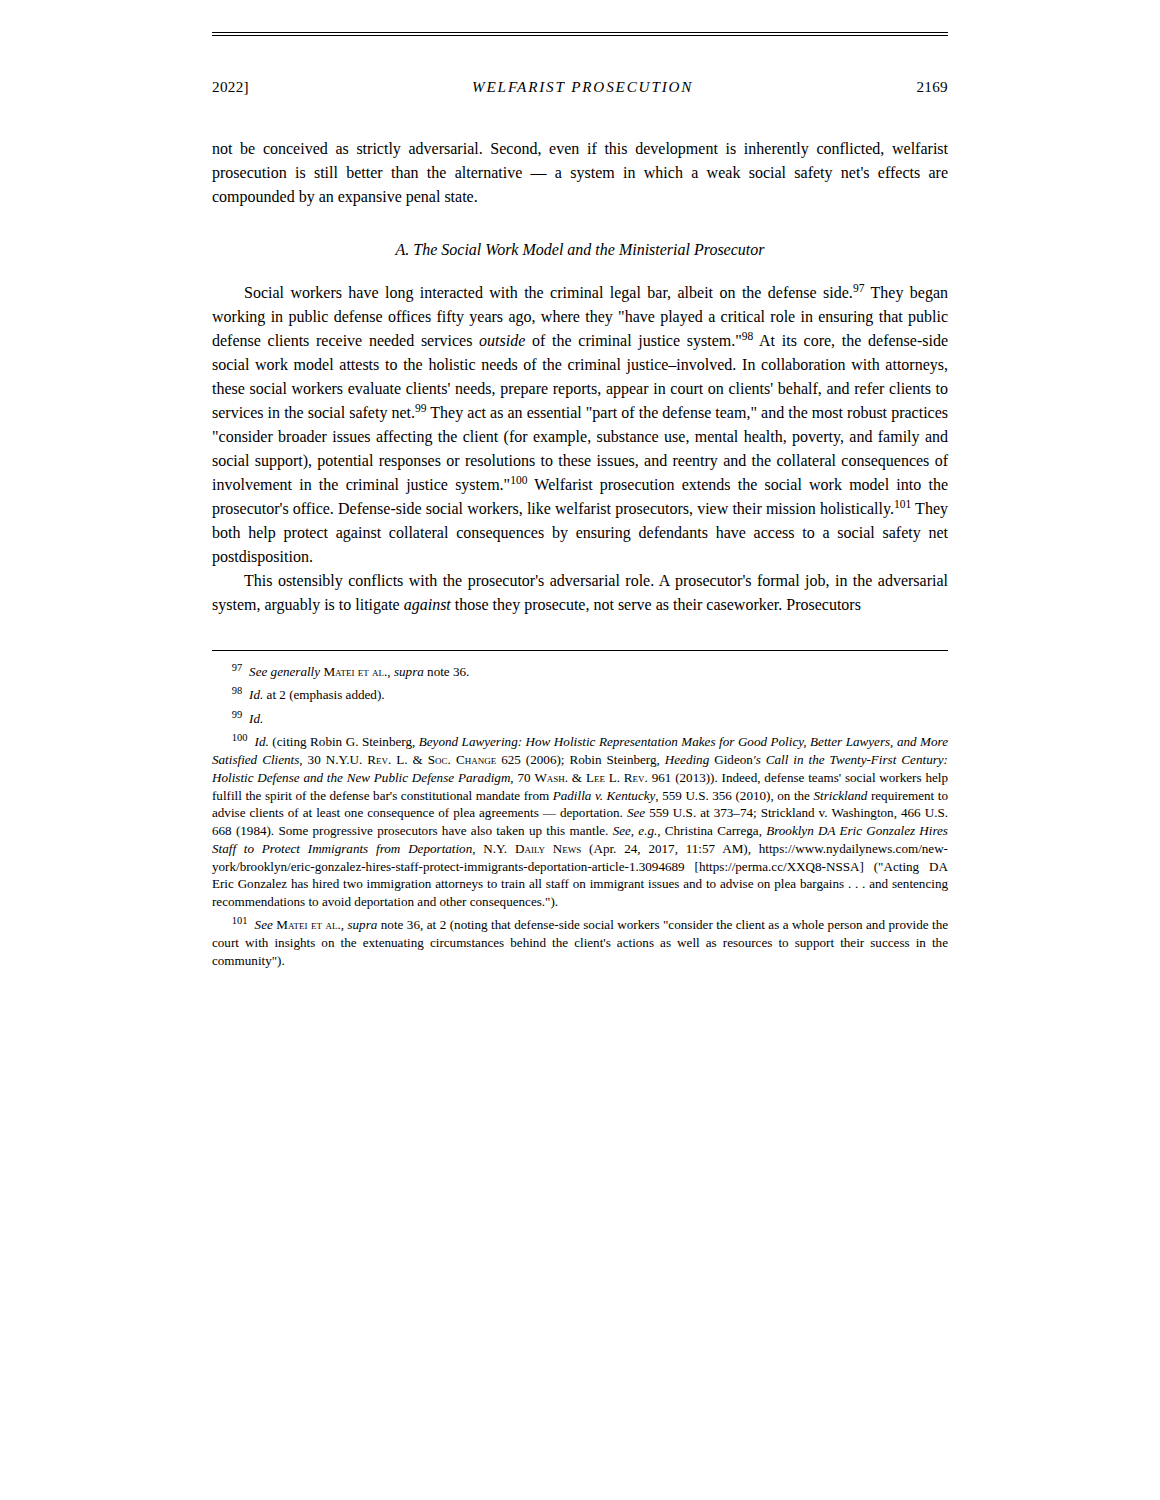2022] WELFARIST PROSECUTION 2169
not be conceived as strictly adversarial. Second, even if this development is inherently conflicted, welfarist prosecution is still better than the alternative — a system in which a weak social safety net's effects are compounded by an expansive penal state.
A. The Social Work Model and the Ministerial Prosecutor
Social workers have long interacted with the criminal legal bar, albeit on the defense side.97 They began working in public defense offices fifty years ago, where they "have played a critical role in ensuring that public defense clients receive needed services outside of the criminal justice system."98 At its core, the defense-side social work model attests to the holistic needs of the criminal justice–involved. In collaboration with attorneys, these social workers evaluate clients' needs, prepare reports, appear in court on clients' behalf, and refer clients to services in the social safety net.99 They act as an essential "part of the defense team," and the most robust practices "consider broader issues affecting the client (for example, substance use, mental health, poverty, and family and social support), potential responses or resolutions to these issues, and reentry and the collateral consequences of involvement in the criminal justice system."100 Welfarist prosecution extends the social work model into the prosecutor's office. Defense-side social workers, like welfarist prosecutors, view their mission holistically.101 They both help protect against collateral consequences by ensuring defendants have access to a social safety net postdisposition.
This ostensibly conflicts with the prosecutor's adversarial role. A prosecutor's formal job, in the adversarial system, arguably is to litigate against those they prosecute, not serve as their caseworker. Prosecutors
97 See generally Matei et al., supra note 36.
98 Id. at 2 (emphasis added).
99 Id.
100 Id. (citing Robin G. Steinberg, Beyond Lawyering: How Holistic Representation Makes for Good Policy, Better Lawyers, and More Satisfied Clients, 30 N.Y.U. Rev. L. & Soc. Change 625 (2006); Robin Steinberg, Heeding Gideon's Call in the Twenty-First Century: Holistic Defense and the New Public Defense Paradigm, 70 Wash. & Lee L. Rev. 961 (2013)). Indeed, defense teams' social workers help fulfill the spirit of the defense bar's constitutional mandate from Padilla v. Kentucky, 559 U.S. 356 (2010), on the Strickland requirement to advise clients of at least one consequence of plea agreements — deportation. See 559 U.S. at 373–74; Strickland v. Washington, 466 U.S. 668 (1984). Some progressive prosecutors have also taken up this mantle. See, e.g., Christina Carrega, Brooklyn DA Eric Gonzalez Hires Staff to Protect Immigrants from Deportation, N.Y. Daily News (Apr. 24, 2017, 11:57 AM), https://www.nydailynews.com/new-york/brooklyn/eric-gonzalez-hires-staff-protect-immigrants-deportation-article-1.3094689 [https://perma.cc/XXQ8-NSSA] ("Acting DA Eric Gonzalez has hired two immigration attorneys to train all staff on immigrant issues and to advise on plea bargains . . . and sentencing recommendations to avoid deportation and other consequences.").
101 See Matei et al., supra note 36, at 2 (noting that defense-side social workers "consider the client as a whole person and provide the court with insights on the extenuating circumstances behind the client's actions as well as resources to support their success in the community").